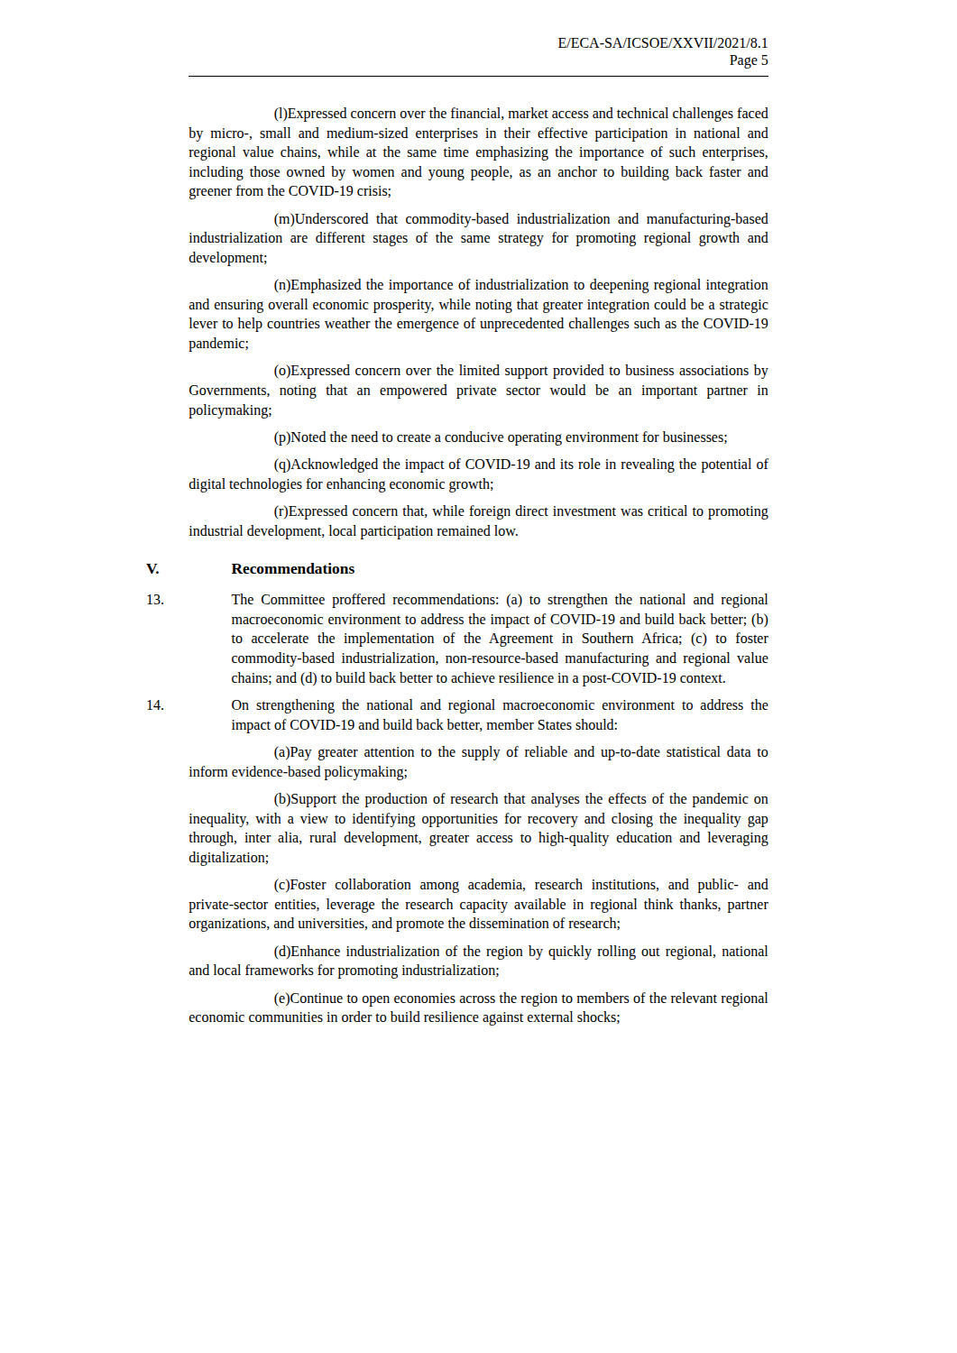E/ECA-SA/ICSOE/XXVII/2021/8.1 Page 5
(l) Expressed concern over the financial, market access and technical challenges faced by micro-, small and medium-sized enterprises in their effective participation in national and regional value chains, while at the same time emphasizing the importance of such enterprises, including those owned by women and young people, as an anchor to building back faster and greener from the COVID-19 crisis;
(m) Underscored that commodity-based industrialization and manufacturing-based industrialization are different stages of the same strategy for promoting regional growth and development;
(n) Emphasized the importance of industrialization to deepening regional integration and ensuring overall economic prosperity, while noting that greater integration could be a strategic lever to help countries weather the emergence of unprecedented challenges such as the COVID-19 pandemic;
(o) Expressed concern over the limited support provided to business associations by Governments, noting that an empowered private sector would be an important partner in policymaking;
(p) Noted the need to create a conducive operating environment for businesses;
(q) Acknowledged the impact of COVID-19 and its role in revealing the potential of digital technologies for enhancing economic growth;
(r) Expressed concern that, while foreign direct investment was critical to promoting industrial development, local participation remained low.
V. Recommendations
13. The Committee proffered recommendations: (a) to strengthen the national and regional macroeconomic environment to address the impact of COVID-19 and build back better; (b) to accelerate the implementation of the Agreement in Southern Africa; (c) to foster commodity-based industrialization, non-resource-based manufacturing and regional value chains; and (d) to build back better to achieve resilience in a post-COVID-19 context.
14. On strengthening the national and regional macroeconomic environment to address the impact of COVID-19 and build back better, member States should:
(a) Pay greater attention to the supply of reliable and up-to-date statistical data to inform evidence-based policymaking;
(b) Support the production of research that analyses the effects of the pandemic on inequality, with a view to identifying opportunities for recovery and closing the inequality gap through, inter alia, rural development, greater access to high-quality education and leveraging digitalization;
(c) Foster collaboration among academia, research institutions, and public- and private-sector entities, leverage the research capacity available in regional think thanks, partner organizations, and universities, and promote the dissemination of research;
(d) Enhance industrialization of the region by quickly rolling out regional, national and local frameworks for promoting industrialization;
(e) Continue to open economies across the region to members of the relevant regional economic communities in order to build resilience against external shocks;